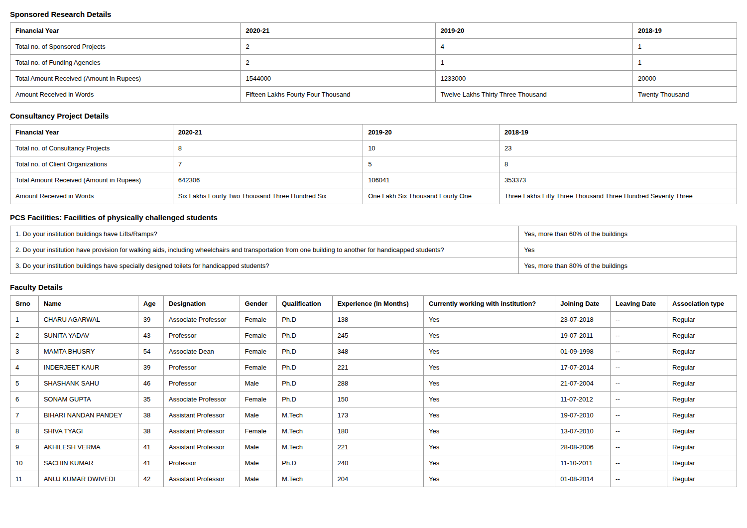Sponsored Research Details
| Financial Year | 2020-21 | 2019-20 | 2018-19 |
| --- | --- | --- | --- |
| Total no. of Sponsored Projects | 2 | 4 | 1 |
| Total no. of Funding Agencies | 2 | 1 | 1 |
| Total Amount Received (Amount in Rupees) | 1544000 | 1233000 | 20000 |
| Amount Received in Words | Fifteen Lakhs Fourty Four Thousand | Twelve Lakhs Thirty Three Thousand | Twenty Thousand |
Consultancy Project Details
| Financial Year | 2020-21 | 2019-20 | 2018-19 |
| --- | --- | --- | --- |
| Total no. of Consultancy Projects | 8 | 10 | 23 |
| Total no. of Client Organizations | 7 | 5 | 8 |
| Total Amount Received (Amount in Rupees) | 642306 | 106041 | 353373 |
| Amount Received in Words | Six Lakhs Fourty Two Thousand Three Hundred Six | One Lakh Six Thousand Fourty One | Three Lakhs Fifty Three Thousand Three Hundred Seventy Three |
PCS Facilities: Facilities of physically challenged students
| 1. Do your institution buildings have Lifts/Ramps? | Yes, more than 60% of the buildings |
| 2. Do your institution have provision for walking aids, including wheelchairs and transportation from one building to another for handicapped students? | Yes |
| 3. Do your institution buildings have specially designed toilets for handicapped students? | Yes, more than 80% of the buildings |
Faculty Details
| Srno | Name | Age | Designation | Gender | Qualification | Experience (In Months) | Currently working with institution? | Joining Date | Leaving Date | Association type |
| --- | --- | --- | --- | --- | --- | --- | --- | --- | --- | --- |
| 1 | CHARU AGARWAL | 39 | Associate Professor | Female | Ph.D | 138 | Yes | 23-07-2018 | -- | Regular |
| 2 | SUNITA YADAV | 43 | Professor | Female | Ph.D | 245 | Yes | 19-07-2011 | -- | Regular |
| 3 | MAMTA BHUSRY | 54 | Associate Dean | Female | Ph.D | 348 | Yes | 01-09-1998 | -- | Regular |
| 4 | INDERJEET KAUR | 39 | Professor | Female | Ph.D | 221 | Yes | 17-07-2014 | -- | Regular |
| 5 | SHASHANK SAHU | 46 | Professor | Male | Ph.D | 288 | Yes | 21-07-2004 | -- | Regular |
| 6 | SONAM GUPTA | 35 | Associate Professor | Female | Ph.D | 150 | Yes | 11-07-2012 | -- | Regular |
| 7 | BIHARI NANDAN PANDEY | 38 | Assistant Professor | Male | M.Tech | 173 | Yes | 19-07-2010 | -- | Regular |
| 8 | SHIVA TYAGI | 38 | Assistant Professor | Female | M.Tech | 180 | Yes | 13-07-2010 | -- | Regular |
| 9 | AKHILESH VERMA | 41 | Assistant Professor | Male | M.Tech | 221 | Yes | 28-08-2006 | -- | Regular |
| 10 | SACHIN KUMAR | 41 | Professor | Male | Ph.D | 240 | Yes | 11-10-2011 | -- | Regular |
| 11 | ANUJ KUMAR DWIVEDI | 42 | Assistant Professor | Male | M.Tech | 204 | Yes | 01-08-2014 | -- | Regular |